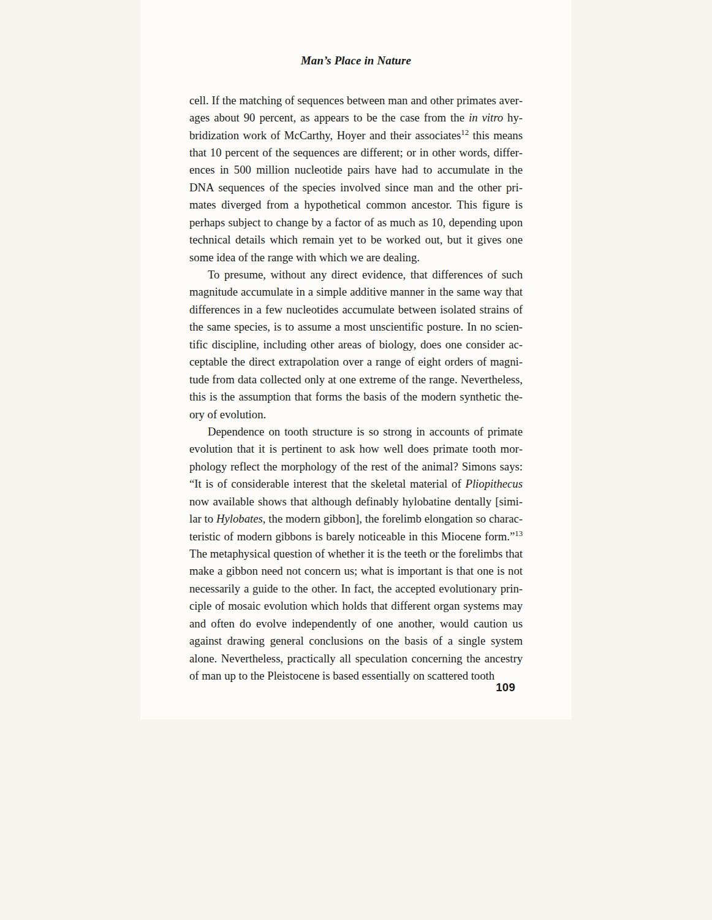Man’s Place in Nature
cell. If the matching of sequences between man and other primates averages about 90 percent, as appears to be the case from the in vitro hybridization work of McCarthy, Hoyer and their associates12 this means that 10 percent of the sequences are different; or in other words, differences in 500 million nucleotide pairs have had to accumulate in the DNA sequences of the species involved since man and the other primates diverged from a hypothetical common ancestor. This figure is perhaps subject to change by a factor of as much as 10, depending upon technical details which remain yet to be worked out, but it gives one some idea of the range with which we are dealing.
To presume, without any direct evidence, that differences of such magnitude accumulate in a simple additive manner in the same way that differences in a few nucleotides accumulate between isolated strains of the same species, is to assume a most unscientific posture. In no scientific discipline, including other areas of biology, does one consider acceptable the direct extrapolation over a range of eight orders of magnitude from data collected only at one extreme of the range. Nevertheless, this is the assumption that forms the basis of the modern synthetic theory of evolution.
Dependence on tooth structure is so strong in accounts of primate evolution that it is pertinent to ask how well does primate tooth morphology reflect the morphology of the rest of the animal? Simons says: “It is of considerable interest that the skeletal material of Pliopithecus now available shows that although definably hylobatine dentally [similar to Hylobates, the modern gibbon], the forelimb elongation so characteristic of modern gibbons is barely noticeable in this Miocene form.”13 The metaphysical question of whether it is the teeth or the forelimbs that make a gibbon need not concern us; what is important is that one is not necessarily a guide to the other. In fact, the accepted evolutionary principle of mosaic evolution which holds that different organ systems may and often do evolve independently of one another, would caution us against drawing general conclusions on the basis of a single system alone. Nevertheless, practically all speculation concerning the ancestry of man up to the Pleistocene is based essentially on scattered tooth
109